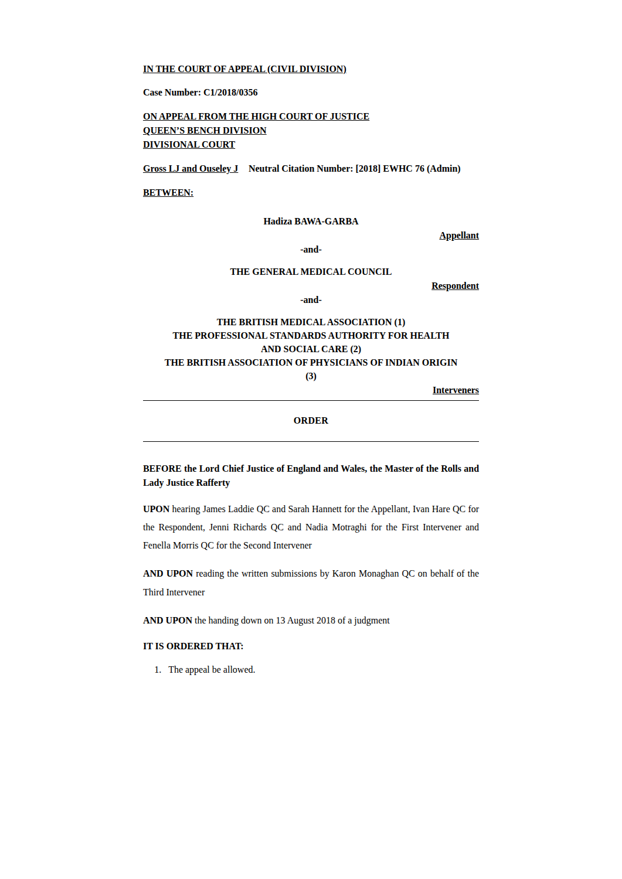IN THE COURT OF APPEAL (CIVIL DIVISION)
Case Number: C1/2018/0356
ON APPEAL FROM THE HIGH COURT OF JUSTICE QUEEN’S BENCH DIVISION DIVISIONAL COURT
Gross LJ and Ouseley J Neutral Citation Number: [2018] EWHC 76 (Admin)
BETWEEN:
Hadiza BAWA-GARBA
Appellant
-and-
THE GENERAL MEDICAL COUNCIL
Respondent
-and-
THE BRITISH MEDICAL ASSOCIATION (1)
THE PROFESSIONAL STANDARDS AUTHORITY FOR HEALTH
AND SOCIAL CARE (2)
THE BRITISH ASSOCIATION OF PHYSICIANS OF INDIAN ORIGIN
(3)
Interveners
ORDER
BEFORE the Lord Chief Justice of England and Wales, the Master of the Rolls and Lady Justice Rafferty
UPON hearing James Laddie QC and Sarah Hannett for the Appellant, Ivan Hare QC for the Respondent, Jenni Richards QC and Nadia Motraghi for the First Intervener and Fenella Morris QC for the Second Intervener
AND UPON reading the written submissions by Karon Monaghan QC on behalf of the Third Intervener
AND UPON the handing down on 13 August 2018 of a judgment
IT IS ORDERED THAT:
The appeal be allowed.